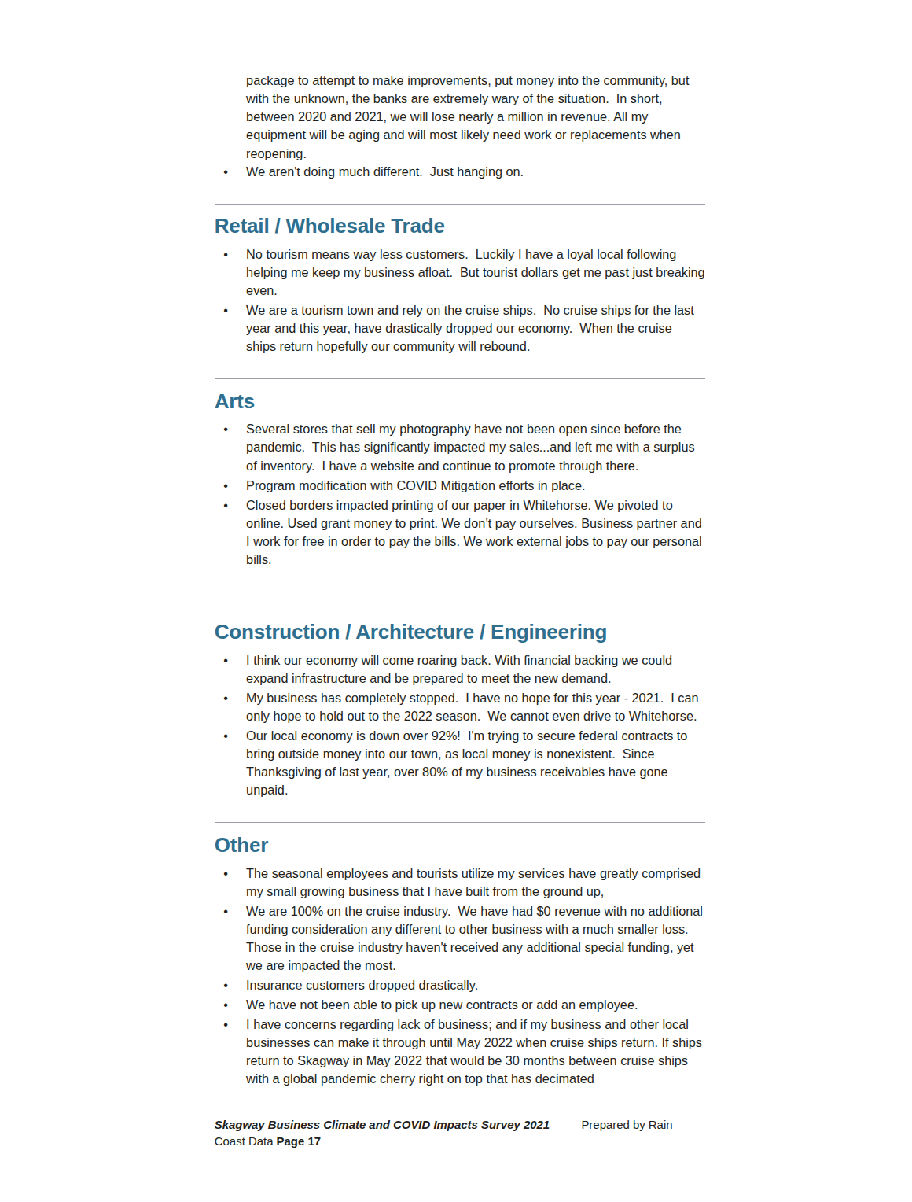package to attempt to make improvements, put money into the community, but with the unknown, the banks are extremely wary of the situation. In short, between 2020 and 2021, we will lose nearly a million in revenue. All my equipment will be aging and will most likely need work or replacements when reopening.
We aren't doing much different. Just hanging on.
Retail / Wholesale Trade
No tourism means way less customers. Luckily I have a loyal local following helping me keep my business afloat. But tourist dollars get me past just breaking even.
We are a tourism town and rely on the cruise ships. No cruise ships for the last year and this year, have drastically dropped our economy. When the cruise ships return hopefully our community will rebound.
Arts
Several stores that sell my photography have not been open since before the pandemic. This has significantly impacted my sales...and left me with a surplus of inventory. I have a website and continue to promote through there.
Program modification with COVID Mitigation efforts in place.
Closed borders impacted printing of our paper in Whitehorse. We pivoted to online. Used grant money to print. We don’t pay ourselves. Business partner and I work for free in order to pay the bills. We work external jobs to pay our personal bills.
Construction / Architecture / Engineering
I think our economy will come roaring back. With financial backing we could expand infrastructure and be prepared to meet the new demand.
My business has completely stopped. I have no hope for this year - 2021. I can only hope to hold out to the 2022 season. We cannot even drive to Whitehorse.
Our local economy is down over 92%! I'm trying to secure federal contracts to bring outside money into our town, as local money is nonexistent. Since Thanksgiving of last year, over 80% of my business receivables have gone unpaid.
Other
The seasonal employees and tourists utilize my services have greatly comprised my small growing business that I have built from the ground up,
We are 100% on the cruise industry. We have had $0 revenue with no additional funding consideration any different to other business with a much smaller loss. Those in the cruise industry haven't received any additional special funding, yet we are impacted the most.
Insurance customers dropped drastically.
We have not been able to pick up new contracts or add an employee.
I have concerns regarding lack of business; and if my business and other local businesses can make it through until May 2022 when cruise ships return. If ships return to Skagway in May 2022 that would be 30 months between cruise ships with a global pandemic cherry right on top that has decimated
Skagway Business Climate and COVID Impacts Survey 2021 Prepared by Rain Coast Data Page 17